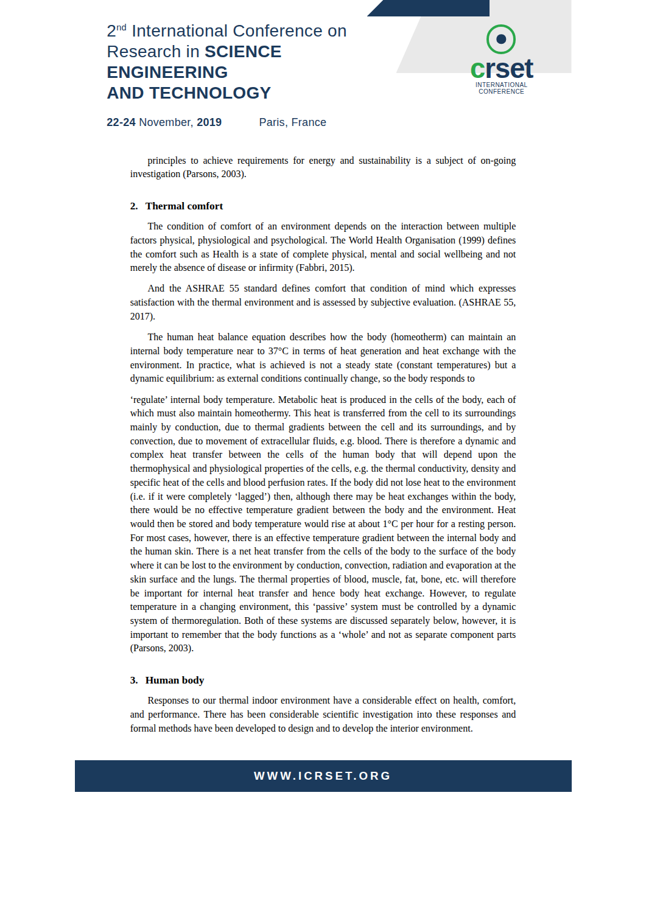crset
INTERNATIONAL CONFERENCE
2nd International Conference on
Research in SCIENCE ENGINEERING
AND TECHNOLOGY
22-24 November, 2019 Paris, France
principles to achieve requirements for energy and sustainability is a subject of on-going investigation (Parsons, 2003).
2. Thermal comfort
The condition of comfort of an environment depends on the interaction between multiple factors physical, physiological and psychological. The World Health Organisation (1999) defines the comfort such as Health is a state of complete physical, mental and social wellbeing and not merely the absence of disease or infirmity (Fabbri, 2015).
And the ASHRAE 55 standard defines comfort that condition of mind which expresses satisfaction with the thermal environment and is assessed by subjective evaluation. (ASHRAE 55, 2017).
The human heat balance equation describes how the body (homeotherm) can maintain an internal body temperature near to 37°C in terms of heat generation and heat exchange with the environment. In practice, what is achieved is not a steady state (constant temperatures) but a dynamic equilibrium: as external conditions continually change, so the body responds to
‘regulate’ internal body temperature. Metabolic heat is produced in the cells of the body, each of which must also maintain homeothermy. This heat is transferred from the cell to its surroundings mainly by conduction, due to thermal gradients between the cell and its surroundings, and by convection, due to movement of extracellular fluids, e.g. blood. There is therefore a dynamic and complex heat transfer between the cells of the human body that will depend upon the thermophysical and physiological properties of the cells, e.g. the thermal conductivity, density and specific heat of the cells and blood perfusion rates. If the body did not lose heat to the environment (i.e. if it were completely ‘lagged’) then, although there may be heat exchanges within the body, there would be no effective temperature gradient between the body and the environment. Heat would then be stored and body temperature would rise at about 1°C per hour for a resting person. For most cases, however, there is an effective temperature gradient between the internal body and the human skin. There is a net heat transfer from the cells of the body to the surface of the body where it can be lost to the environment by conduction, convection, radiation and evaporation at the skin surface and the lungs. The thermal properties of blood, muscle, fat, bone, etc. will therefore be important for internal heat transfer and hence body heat exchange. However, to regulate temperature in a changing environment, this ‘passive’ system must be controlled by a dynamic system of thermoregulation. Both of these systems are discussed separately below, however, it is important to remember that the body functions as a ‘whole’ and not as separate component parts (Parsons, 2003).
3. Human body
Responses to our thermal indoor environment have a considerable effect on health, comfort, and performance. There has been considerable scientific investigation into these responses and formal methods have been developed to design and to develop the interior environment.
WWW.ICRSET.ORG